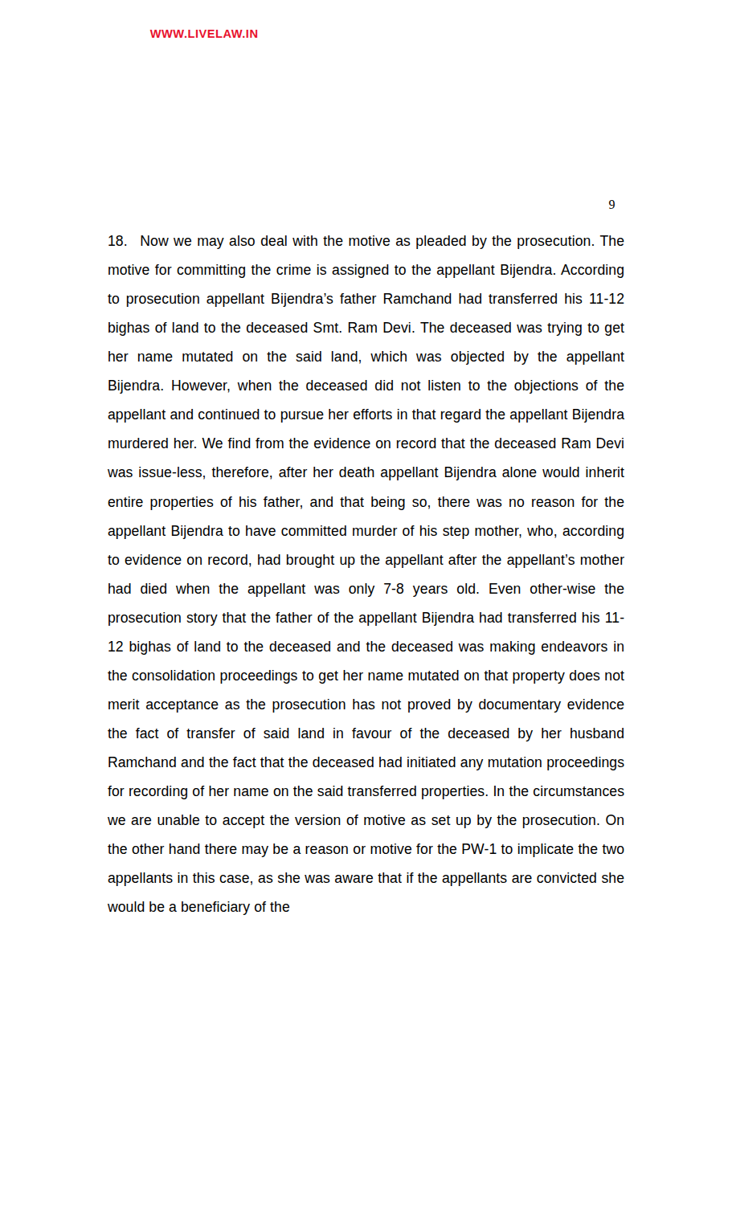WWW.LIVELAW.IN
9
18. Now we may also deal with the motive as pleaded by the prosecution. The motive for committing the crime is assigned to the appellant Bijendra. According to prosecution appellant Bijendra’s father Ramchand had transferred his 11-12 bighas of land to the deceased Smt. Ram Devi. The deceased was trying to get her name mutated on the said land, which was objected by the appellant Bijendra. However, when the deceased did not listen to the objections of the appellant and continued to pursue her efforts in that regard the appellant Bijendra murdered her. We find from the evidence on record that the deceased Ram Devi was issue-less, therefore, after her death appellant Bijendra alone would inherit entire properties of his father, and that being so, there was no reason for the appellant Bijendra to have committed murder of his step mother, who, according to evidence on record, had brought up the appellant after the appellant’s mother had died when the appellant was only 7-8 years old. Even other-wise the prosecution story that the father of the appellant Bijendra had transferred his 11-12 bighas of land to the deceased and the deceased was making endeavors in the consolidation proceedings to get her name mutated on that property does not merit acceptance as the prosecution has not proved by documentary evidence the fact of transfer of said land in favour of the deceased by her husband Ramchand and the fact that the deceased had initiated any mutation proceedings for recording of her name on the said transferred properties. In the circumstances we are unable to accept the version of motive as set up by the prosecution. On the other hand there may be a reason or motive for the PW-1 to implicate the two appellants in this case, as she was aware that if the appellants are convicted she would be a beneficiary of the